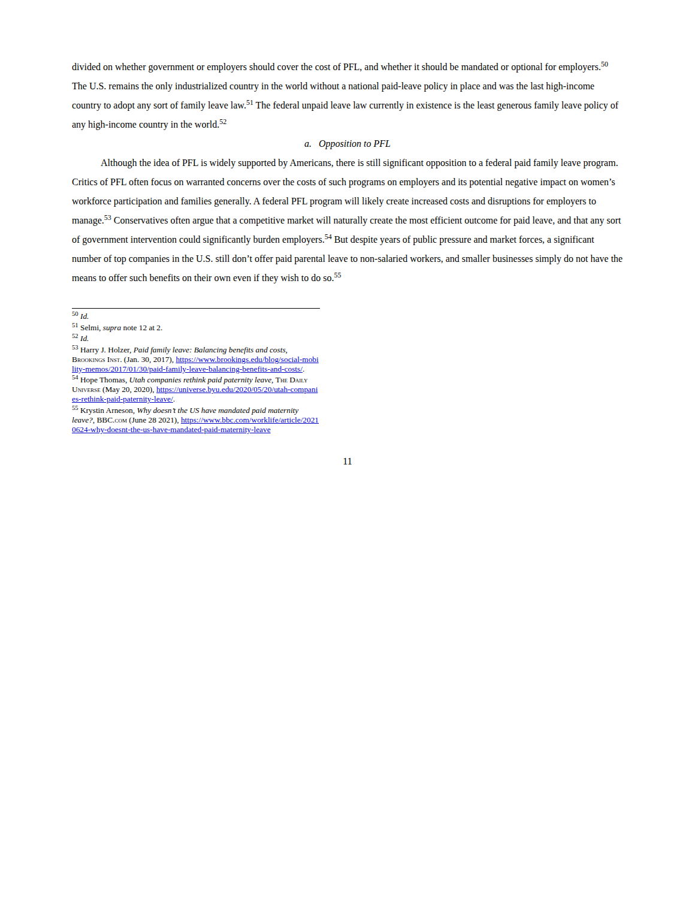divided on whether government or employers should cover the cost of PFL, and whether it should be mandated or optional for employers.50 The U.S. remains the only industrialized country in the world without a national paid-leave policy in place and was the last high-income country to adopt any sort of family leave law.51 The federal unpaid leave law currently in existence is the least generous family leave policy of any high-income country in the world.52
a. Opposition to PFL
Although the idea of PFL is widely supported by Americans, there is still significant opposition to a federal paid family leave program. Critics of PFL often focus on warranted concerns over the costs of such programs on employers and its potential negative impact on women’s workforce participation and families generally. A federal PFL program will likely create increased costs and disruptions for employers to manage.53 Conservatives often argue that a competitive market will naturally create the most efficient outcome for paid leave, and that any sort of government intervention could significantly burden employers.54 But despite years of public pressure and market forces, a significant number of top companies in the U.S. still don’t offer paid parental leave to non-salaried workers, and smaller businesses simply do not have the means to offer such benefits on their own even if they wish to do so.55
50 Id.
51 Selmi, supra note 12 at 2.
52 Id.
53 Harry J. Holzer, Paid family leave: Balancing benefits and costs, Brookings Inst. (Jan. 30, 2017), https://www.brookings.edu/blog/social-mobility-memos/2017/01/30/paid-family-leave-balancing-benefits-and-costs/.
54 Hope Thomas, Utah companies rethink paid paternity leave, The Daily Universe (May 20, 2020), https://universe.byu.edu/2020/05/20/utah-companies-rethink-paid-paternity-leave/.
55 Krystin Arneson, Why doesn’t the US have mandated paid maternity leave?, BBC.com (June 28 2021), https://www.bbc.com/worklife/article/20210624-why-doesnt-the-us-have-mandated-paid-maternity-leave
11